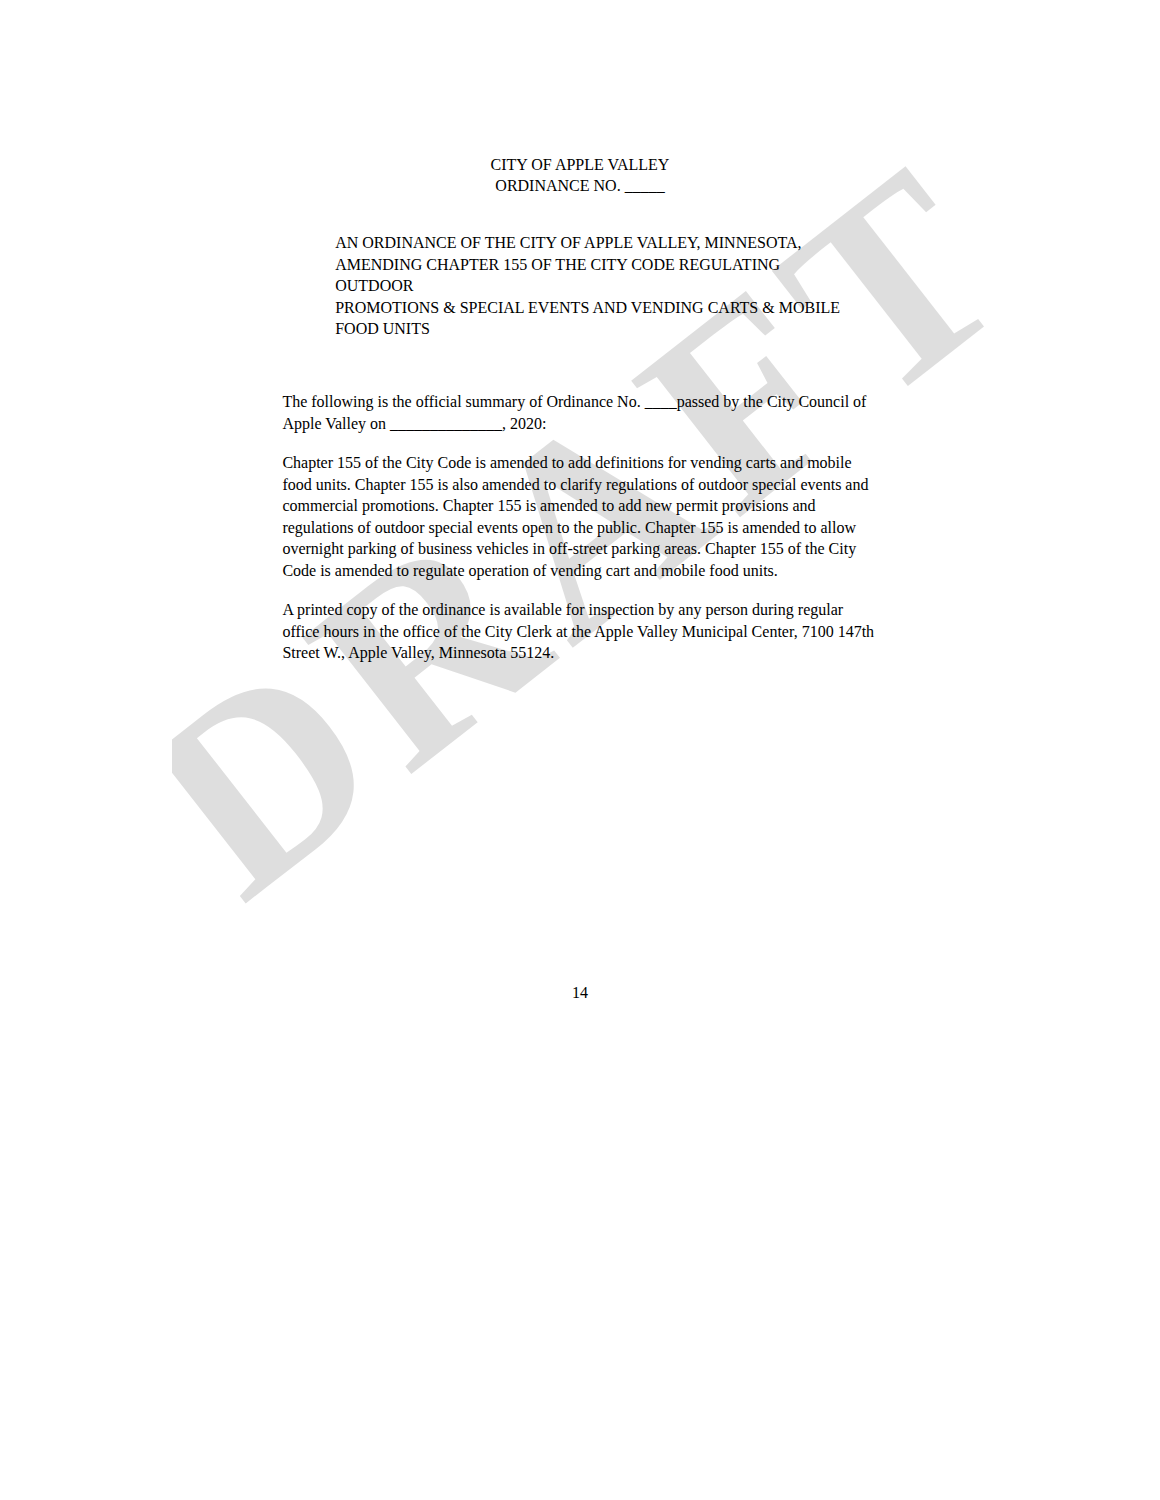DRAFT
CITY OF APPLE VALLEY
ORDINANCE NO. _____
AN ORDINANCE OF THE CITY OF APPLE VALLEY, MINNESOTA,
AMENDING CHAPTER 155 OF THE CITY CODE REGULATING OUTDOOR
PROMOTIONS & SPECIAL EVENTS AND VENDING CARTS & MOBILE
FOOD UNITS
The following is the official summary of Ordinance No. ____passed by the City Council of Apple Valley on ______________, 2020:
Chapter 155 of the City Code is amended to add definitions for vending carts and mobile food units. Chapter 155 is also amended to clarify regulations of outdoor special events and commercial promotions. Chapter 155 is amended to add new permit provisions and regulations of outdoor special events open to the public. Chapter 155 is amended to allow overnight parking of business vehicles in off-street parking areas. Chapter 155 of the City Code is amended to regulate operation of vending cart and mobile food units.
A printed copy of the ordinance is available for inspection by any person during regular office hours in the office of the City Clerk at the Apple Valley Municipal Center, 7100 147th Street W., Apple Valley, Minnesota 55124.
14